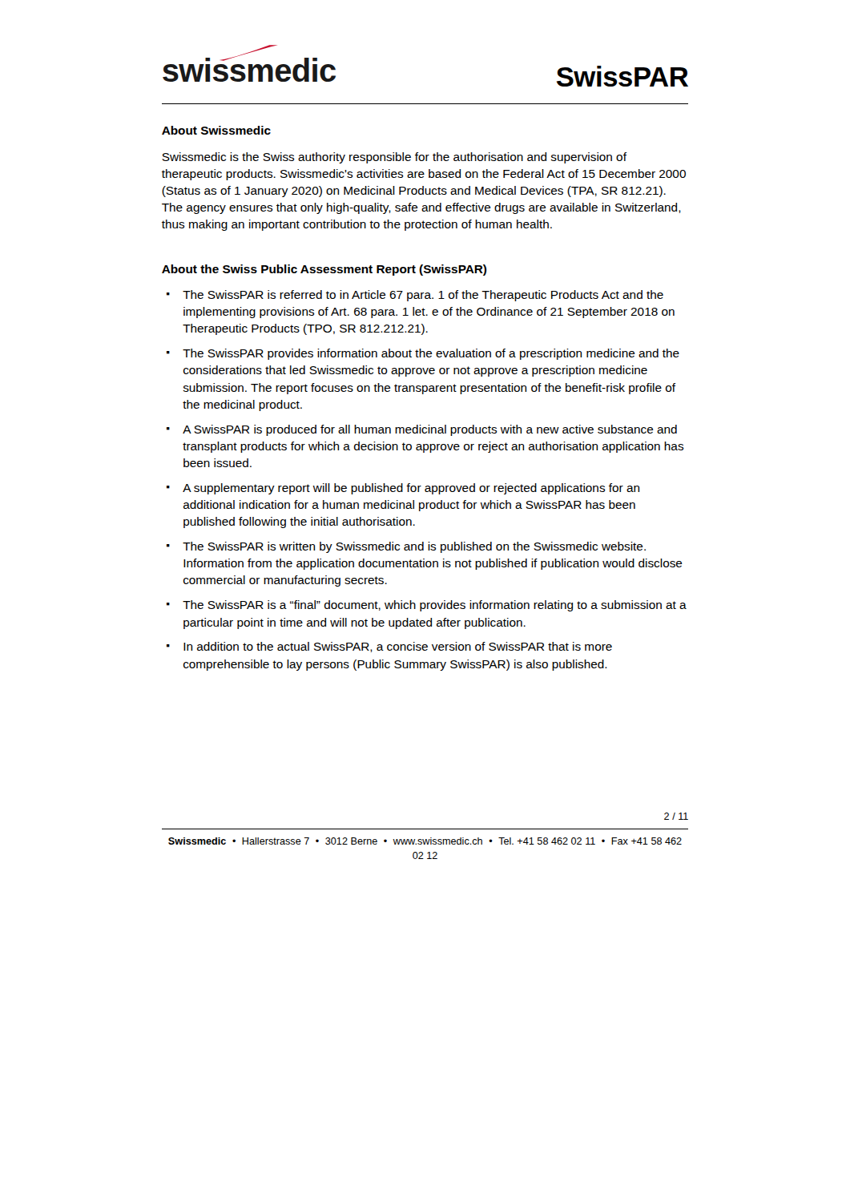swiss medic
SwissPAR
About Swissmedic
Swissmedic is the Swiss authority responsible for the authorisation and supervision of therapeutic products. Swissmedic's activities are based on the Federal Act of 15 December 2000 (Status as of 1 January 2020) on Medicinal Products and Medical Devices (TPA, SR 812.21). The agency ensures that only high-quality, safe and effective drugs are available in Switzerland, thus making an important contribution to the protection of human health.
About the Swiss Public Assessment Report (SwissPAR)
The SwissPAR is referred to in Article 67 para. 1 of the Therapeutic Products Act and the implementing provisions of Art. 68 para. 1 let. e of the Ordinance of 21 September 2018 on Therapeutic Products (TPO, SR 812.212.21).
The SwissPAR provides information about the evaluation of a prescription medicine and the considerations that led Swissmedic to approve or not approve a prescription medicine submission. The report focuses on the transparent presentation of the benefit-risk profile of the medicinal product.
A SwissPAR is produced for all human medicinal products with a new active substance and transplant products for which a decision to approve or reject an authorisation application has been issued.
A supplementary report will be published for approved or rejected applications for an additional indication for a human medicinal product for which a SwissPAR has been published following the initial authorisation.
The SwissPAR is written by Swissmedic and is published on the Swissmedic website. Information from the application documentation is not published if publication would disclose commercial or manufacturing secrets.
The SwissPAR is a “final” document, which provides information relating to a submission at a particular point in time and will not be updated after publication.
In addition to the actual SwissPAR, a concise version of SwissPAR that is more comprehensible to lay persons (Public Summary SwissPAR) is also published.
2 / 11
Swissmedic•Hallerstrasse 7•3012 Berne•www.swissmedic.ch•Tel. +41 58 462 02 11•Fax +41 58 462 02 12